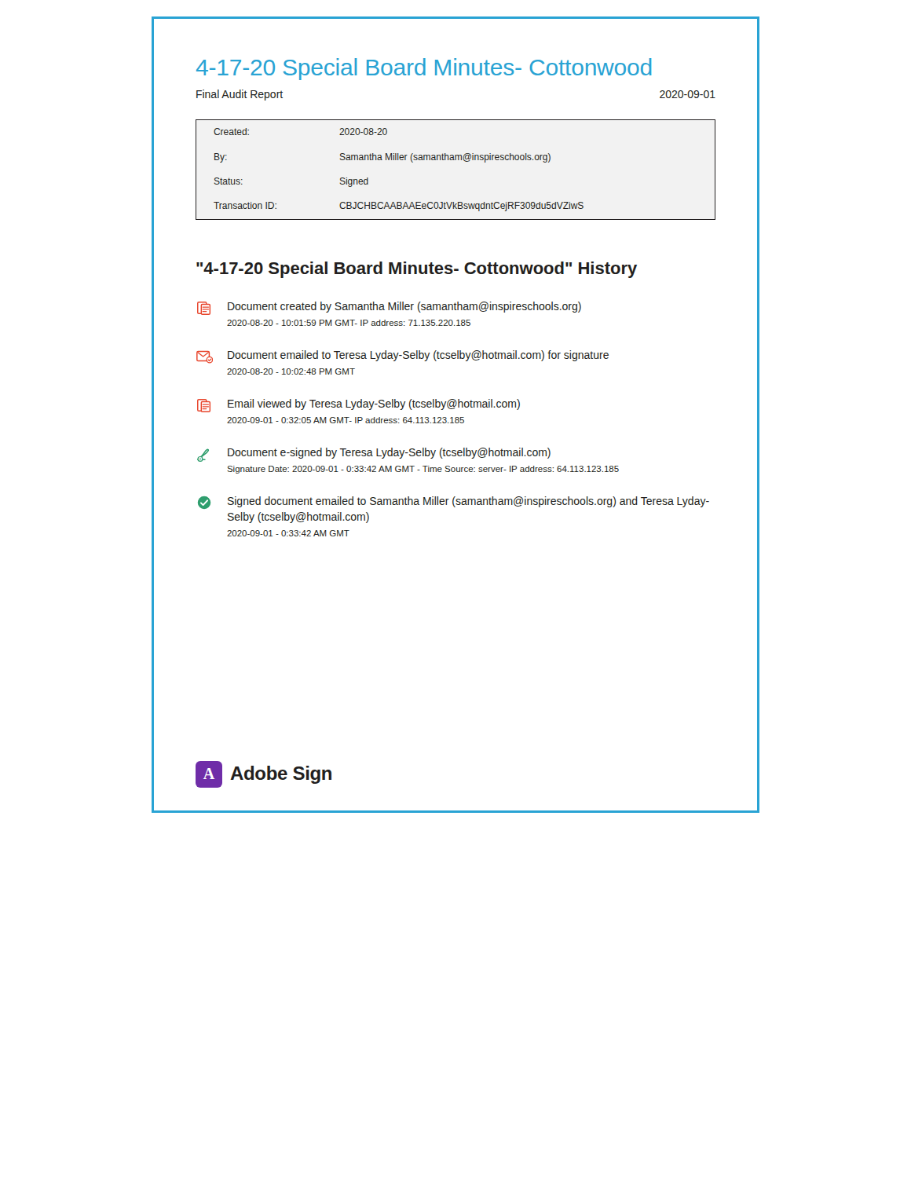4-17-20 Special Board Minutes- Cottonwood
Final Audit Report 2020-09-01
| Created: | 2020-08-20 |
| By: | Samantha Miller (samantham@inspireschools.org) |
| Status: | Signed |
| Transaction ID: | CBJCHBCAABAAEeC0JtVkBswqdntCejRF309du5dVZiwS |
"4-17-20 Special Board Minutes- Cottonwood" History
Document created by Samantha Miller (samantham@inspireschools.org)
2020-08-20 - 10:01:59 PM GMT- IP address: 71.135.220.185
Document emailed to Teresa Lyday-Selby (tcselby@hotmail.com) for signature
2020-08-20 - 10:02:48 PM GMT
Email viewed by Teresa Lyday-Selby (tcselby@hotmail.com)
2020-09-01 - 0:32:05 AM GMT- IP address: 64.113.123.185
e
Document e-signed by Teresa Lyday-Selby (tcselby@hotmail.com)
Signature Date: 2020-09-01 - 0:33:42 AM GMT - Time Source: server- IP address: 64.113.123.185
Signed document emailed to Samantha Miller (samantham@inspireschools.org) and Teresa Lyday-Selby (tcselby@hotmail.com)
2020-09-01 - 0:33:42 AM GMT
A Adobe Sign